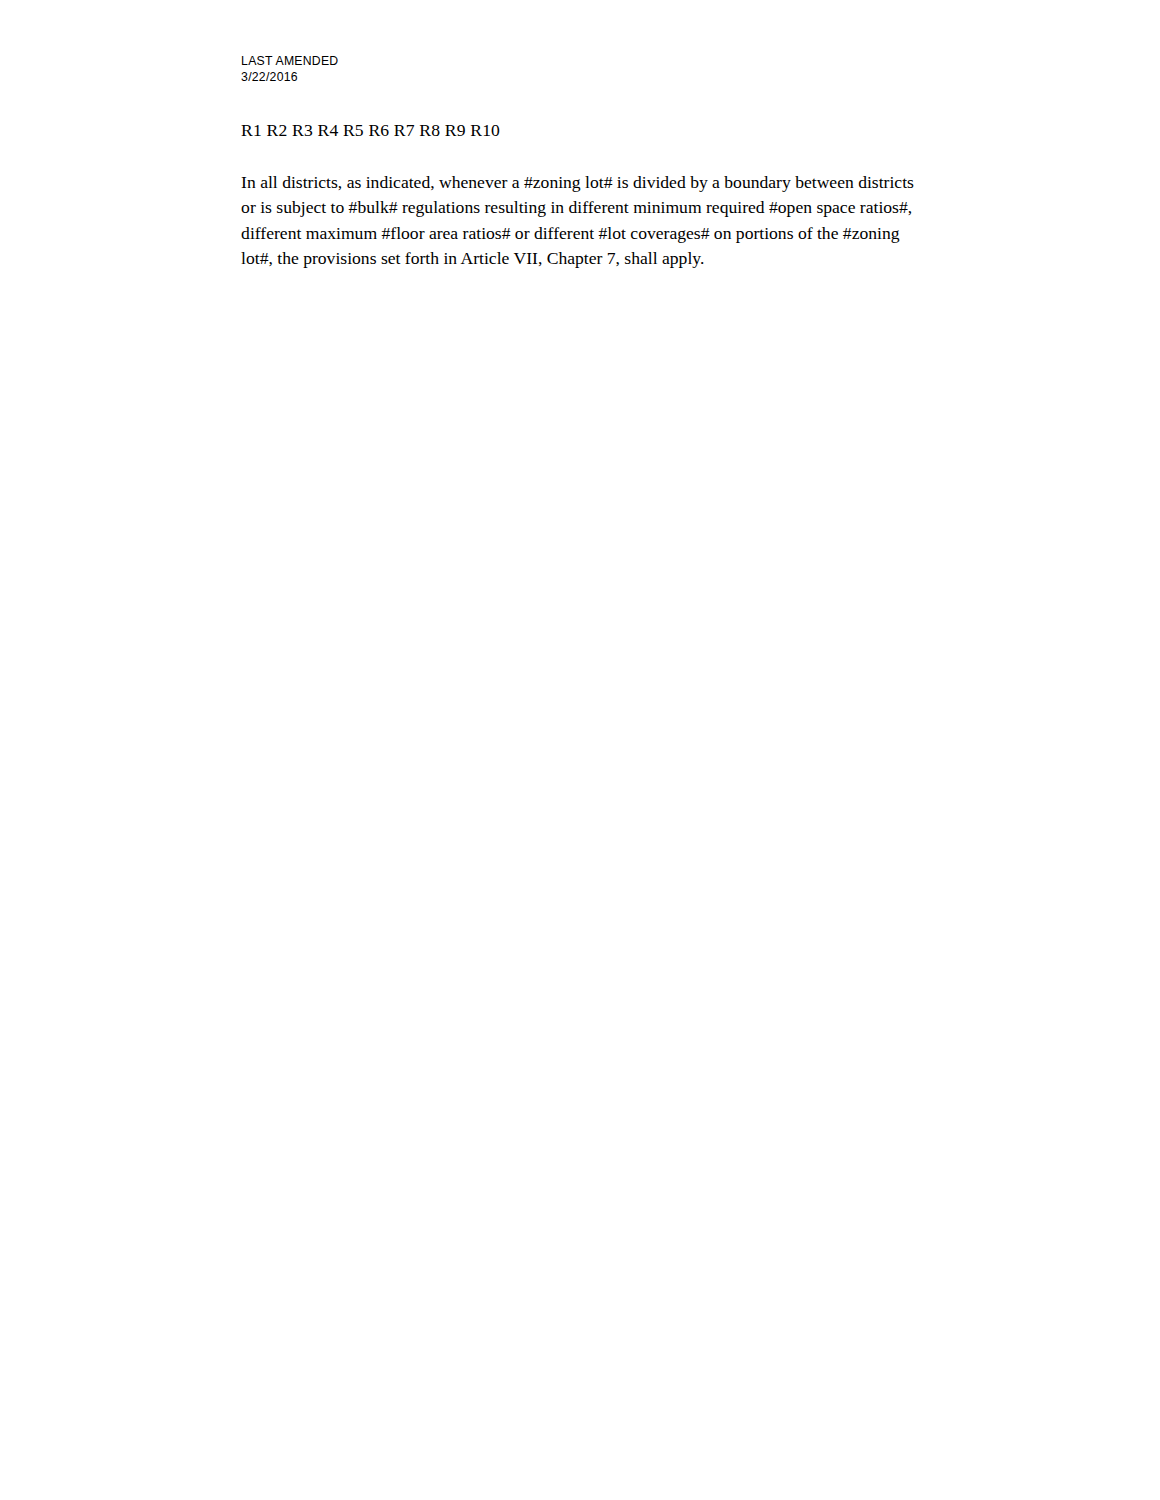LAST AMENDED
3/22/2016
R1 R2 R3 R4 R5 R6 R7 R8 R9 R10
In all districts, as indicated, whenever a #zoning lot# is divided by a boundary between districts or is subject to #bulk# regulations resulting in different minimum required #open space ratios#, different maximum #floor area ratios# or different #lot coverages# on portions of the #zoning lot#, the provisions set forth in Article VII, Chapter 7, shall apply.